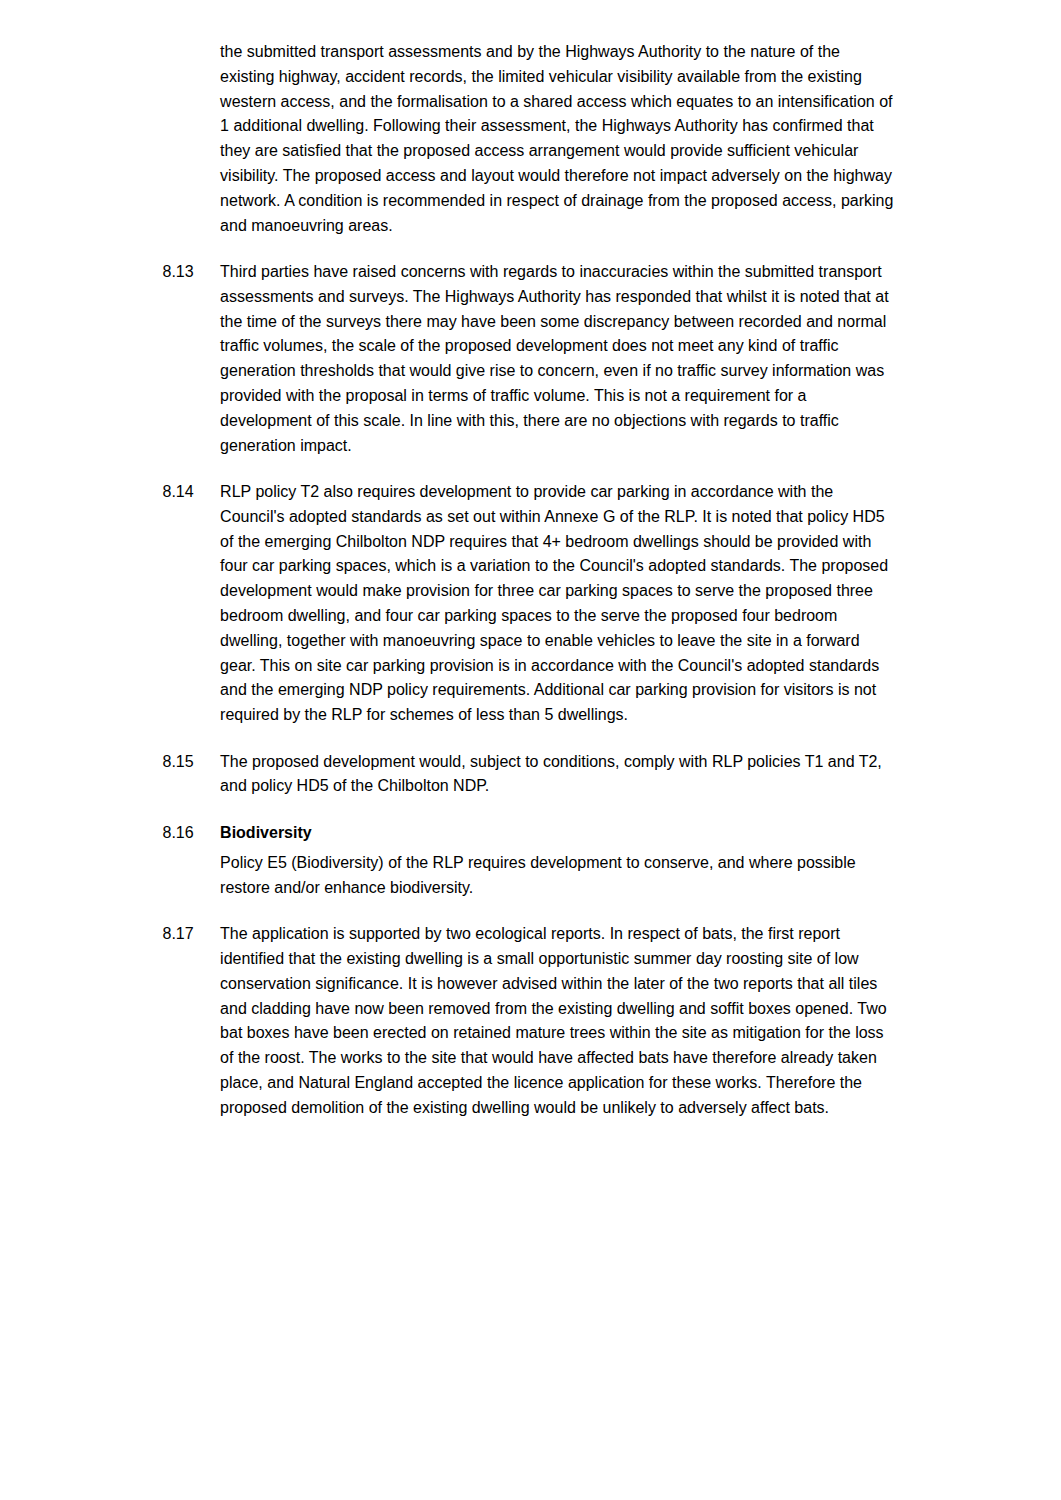the submitted transport assessments and by the Highways Authority to the nature of the existing highway, accident records, the limited vehicular visibility available from the existing western access, and the formalisation to a shared access which equates to an intensification of 1 additional dwelling. Following their assessment, the Highways Authority has confirmed that they are satisfied that the proposed access arrangement would provide sufficient vehicular visibility. The proposed access and layout would therefore not impact adversely on the highway network. A condition is recommended in respect of drainage from the proposed access, parking and manoeuvring areas.
8.13
Third parties have raised concerns with regards to inaccuracies within the submitted transport assessments and surveys. The Highways Authority has responded that whilst it is noted that at the time of the surveys there may have been some discrepancy between recorded and normal traffic volumes, the scale of the proposed development does not meet any kind of traffic generation thresholds that would give rise to concern, even if no traffic survey information was provided with the proposal in terms of traffic volume. This is not a requirement for a development of this scale. In line with this, there are no objections with regards to traffic generation impact.
8.14
RLP policy T2 also requires development to provide car parking in accordance with the Council's adopted standards as set out within Annexe G of the RLP. It is noted that policy HD5 of the emerging Chilbolton NDP requires that 4+ bedroom dwellings should be provided with four car parking spaces, which is a variation to the Council's adopted standards. The proposed development would make provision for three car parking spaces to serve the proposed three bedroom dwelling, and four car parking spaces to the serve the proposed four bedroom dwelling, together with manoeuvring space to enable vehicles to leave the site in a forward gear. This on site car parking provision is in accordance with the Council's adopted standards and the emerging NDP policy requirements. Additional car parking provision for visitors is not required by the RLP for schemes of less than 5 dwellings.
8.15
The proposed development would, subject to conditions, comply with RLP policies T1 and T2, and policy HD5 of the Chilbolton NDP.
8.16
Biodiversity
Policy E5 (Biodiversity) of the RLP requires development to conserve, and where possible restore and/or enhance biodiversity.
8.17
The application is supported by two ecological reports. In respect of bats, the first report identified that the existing dwelling is a small opportunistic summer day roosting site of low conservation significance. It is however advised within the later of the two reports that all tiles and cladding have now been removed from the existing dwelling and soffit boxes opened. Two bat boxes have been erected on retained mature trees within the site as mitigation for the loss of the roost. The works to the site that would have affected bats have therefore already taken place, and Natural England accepted the licence application for these works. Therefore the proposed demolition of the existing dwelling would be unlikely to adversely affect bats.